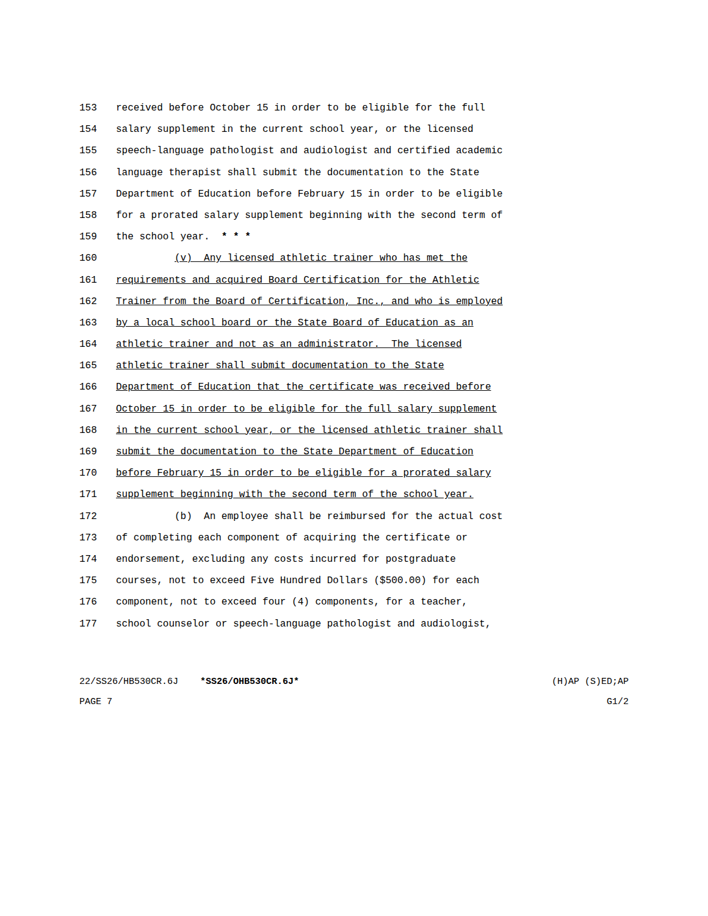153 received before October 15 in order to be eligible for the full
154 salary supplement in the current school year, or the licensed
155 speech-language pathologist and audiologist and certified academic
156 language therapist shall submit the documentation to the State
157 Department of Education before February 15 in order to be eligible
158 for a prorated salary supplement beginning with the second term of
159 the school year. * * *
160 (v) Any licensed athletic trainer who has met the
161 requirements and acquired Board Certification for the Athletic
162 Trainer from the Board of Certification, Inc., and who is employed
163 by a local school board or the State Board of Education as an
164 athletic trainer and not as an administrator. The licensed
165 athletic trainer shall submit documentation to the State
166 Department of Education that the certificate was received before
167 October 15 in order to be eligible for the full salary supplement
168 in the current school year, or the licensed athletic trainer shall
169 submit the documentation to the State Department of Education
170 before February 15 in order to be eligible for a prorated salary
171 supplement beginning with the second term of the school year.
172 (b) An employee shall be reimbursed for the actual cost
173 of completing each component of acquiring the certificate or
174 endorsement, excluding any costs incurred for postgraduate
175 courses, not to exceed Five Hundred Dollars ($500.00) for each
176 component, not to exceed four (4) components, for a teacher,
177 school counselor or speech-language pathologist and audiologist,
22/SS26/HB530CR.6J *SS26/OHB530CR.6J* PAGE 7
(H)AP (S)ED;AP G1/2